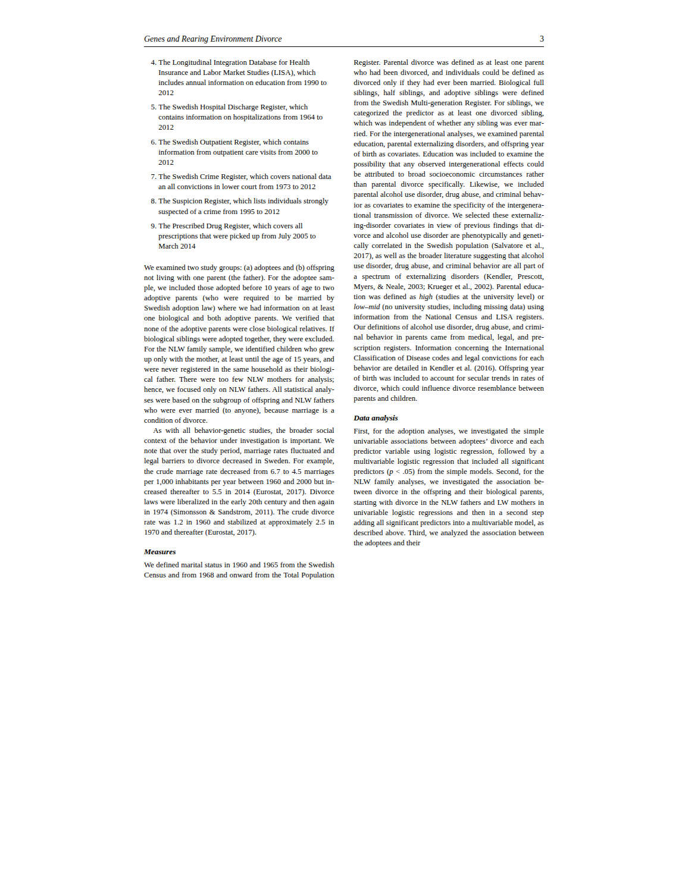Genes and Rearing Environment Divorce 3
The Longitudinal Integration Database for Health Insurance and Labor Market Studies (LISA), which includes annual information on education from 1990 to 2012
The Swedish Hospital Discharge Register, which contains information on hospitalizations from 1964 to 2012
The Swedish Outpatient Register, which contains information from outpatient care visits from 2000 to 2012
The Swedish Crime Register, which covers national data an all convictions in lower court from 1973 to 2012
The Suspicion Register, which lists individuals strongly suspected of a crime from 1995 to 2012
The Prescribed Drug Register, which covers all prescriptions that were picked up from July 2005 to March 2014
We examined two study groups: (a) adoptees and (b) offspring not living with one parent (the father). For the adoptee sample, we included those adopted before 10 years of age to two adoptive parents (who were required to be married by Swedish adoption law) where we had information on at least one biological and both adoptive parents. We verified that none of the adoptive parents were close biological relatives. If biological siblings were adopted together, they were excluded. For the NLW family sample, we identified children who grew up only with the mother, at least until the age of 15 years, and were never registered in the same household as their biological father. There were too few NLW mothers for analysis; hence, we focused only on NLW fathers. All statistical analyses were based on the subgroup of offspring and NLW fathers who were ever married (to anyone), because marriage is a condition of divorce.
As with all behavior-genetic studies, the broader social context of the behavior under investigation is important. We note that over the study period, marriage rates fluctuated and legal barriers to divorce decreased in Sweden. For example, the crude marriage rate decreased from 6.7 to 4.5 marriages per 1,000 inhabitants per year between 1960 and 2000 but increased thereafter to 5.5 in 2014 (Eurostat, 2017). Divorce laws were liberalized in the early 20th century and then again in 1974 (Simonsson & Sandstrom, 2011). The crude divorce rate was 1.2 in 1960 and stabilized at approximately 2.5 in 1970 and thereafter (Eurostat, 2017).
Measures
We defined marital status in 1960 and 1965 from the Swedish Census and from 1968 and onward from the Total Population Register. Parental divorce was defined as at least one parent who had been divorced, and individuals could be defined as divorced only if they had ever been married. Biological full siblings, half siblings, and adoptive siblings were defined from the Swedish Multi-generation Register. For siblings, we categorized the predictor as at least one divorced sibling, which was independent of whether any sibling was ever married. For the intergenerational analyses, we examined parental education, parental externalizing disorders, and offspring year of birth as covariates. Education was included to examine the possibility that any observed intergenerational effects could be attributed to broad socioeconomic circumstances rather than parental divorce specifically. Likewise, we included parental alcohol use disorder, drug abuse, and criminal behavior as covariates to examine the specificity of the intergenerational transmission of divorce. We selected these externalizing-disorder covariates in view of previous findings that divorce and alcohol use disorder are phenotypically and genetically correlated in the Swedish population (Salvatore et al., 2017), as well as the broader literature suggesting that alcohol use disorder, drug abuse, and criminal behavior are all part of a spectrum of externalizing disorders (Kendler, Prescott, Myers, & Neale, 2003; Krueger et al., 2002). Parental education was defined as high (studies at the university level) or low–mid (no university studies, including missing data) using information from the National Census and LISA registers. Our definitions of alcohol use disorder, drug abuse, and criminal behavior in parents came from medical, legal, and prescription registers. Information concerning the International Classification of Disease codes and legal convictions for each behavior are detailed in Kendler et al. (2016). Offspring year of birth was included to account for secular trends in rates of divorce, which could influence divorce resemblance between parents and children.
Data analysis
First, for the adoption analyses, we investigated the simple univariable associations between adoptees’ divorce and each predictor variable using logistic regression, followed by a multivariable logistic regression that included all significant predictors (p < .05) from the simple models. Second, for the NLW family analyses, we investigated the association between divorce in the offspring and their biological parents, starting with divorce in the NLW fathers and LW mothers in univariable logistic regressions and then in a second step adding all significant predictors into a multivariable model, as described above. Third, we analyzed the association between the adoptees and their